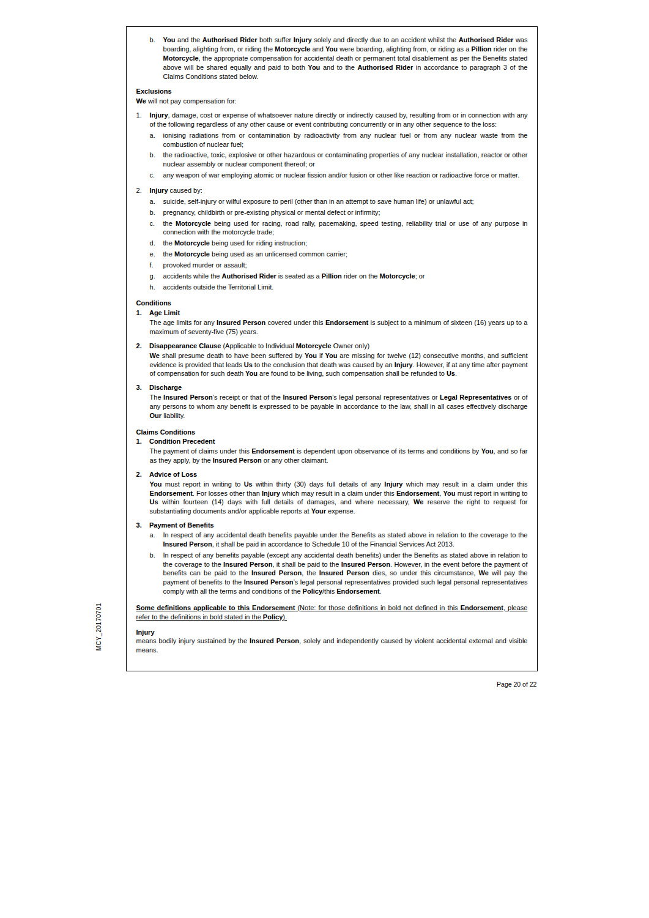MCY_20170701
b.
You and the Authorised Rider both suffer Injury solely and directly due to an accident whilst the Authorised Rider was boarding, alighting from, or riding the Motorcycle and You were boarding, alighting from, or riding as a Pillion rider on the Motorcycle, the appropriate compensation for accidental death or permanent total disablement as per the Benefits stated above will be shared equally and paid to both You and to the Authorised Rider in accordance to paragraph 3 of the Claims Conditions stated below.
Exclusions
We will not pay compensation for:
1.
Injury, damage, cost or expense of whatsoever nature directly or indirectly caused by, resulting from or in connection with any of the following regardless of any other cause or event contributing concurrently or in any other sequence to the loss:
a.
ionising radiations from or contamination by radioactivity from any nuclear fuel or from any nuclear waste from the combustion of nuclear fuel;
b.
the radioactive, toxic, explosive or other hazardous or contaminating properties of any nuclear installation, reactor or other nuclear assembly or nuclear component thereof; or
c.
any weapon of war employing atomic or nuclear fission and/or fusion or other like reaction or radioactive force or matter.
2.
Injury caused by:
a.
suicide, self-injury or wilful exposure to peril (other than in an attempt to save human life) or unlawful act;
b.
pregnancy, childbirth or pre-existing physical or mental defect or infirmity;
c.
the Motorcycle being used for racing, road rally, pacemaking, speed testing, reliability trial or use of any purpose in connection with the motorcycle trade;
d.
the Motorcycle being used for riding instruction;
e.
the Motorcycle being used as an unlicensed common carrier;
f.
provoked murder or assault;
g.
accidents while the Authorised Rider is seated as a Pillion rider on the Motorcycle; or
h.
accidents outside the Territorial Limit.
Conditions
1. Age Limit
The age limits for any Insured Person covered under this Endorsement is subject to a minimum of sixteen (16) years up to a maximum of seventy-five (75) years.
2. Disappearance Clause (Applicable to Individual Motorcycle Owner only)
We shall presume death to have been suffered by You if You are missing for twelve (12) consecutive months, and sufficient evidence is provided that leads Us to the conclusion that death was caused by an Injury. However, if at any time after payment of compensation for such death You are found to be living, such compensation shall be refunded to Us.
3. Discharge
The Insured Person’s receipt or that of the Insured Person’s legal personal representatives or Legal Representatives or of any persons to whom any benefit is expressed to be payable in accordance to the law, shall in all cases effectively discharge Our liability.
Claims Conditions
1. Condition Precedent
The payment of claims under this Endorsement is dependent upon observance of its terms and conditions by You, and so far as they apply, by the Insured Person or any other claimant.
2. Advice of Loss
You must report in writing to Us within thirty (30) days full details of any Injury which may result in a claim under this Endorsement. For losses other than Injury which may result in a claim under this Endorsement, You must report in writing to Us within fourteen (14) days with full details of damages, and where necessary, We reserve the right to request for substantiating documents and/or applicable reports at Your expense.
3. Payment of Benefits
a.
In respect of any accidental death benefits payable under the Benefits as stated above in relation to the coverage to the Insured Person, it shall be paid in accordance to Schedule 10 of the Financial Services Act 2013.
b.
In respect of any benefits payable (except any accidental death benefits) under the Benefits as stated above in relation to the coverage to the Insured Person, it shall be paid to the Insured Person. However, in the event before the payment of benefits can be paid to the Insured Person, the Insured Person dies, so under this circumstance, We will pay the payment of benefits to the Insured Person’s legal personal representatives provided such legal personal representatives comply with all the terms and conditions of the Policy/this Endorsement.
Some definitions applicable to this Endorsement (Note: for those definitions in bold not defined in this Endorsement, please refer to the definitions in bold stated in the Policy).
Injury
means bodily injury sustained by the Insured Person, solely and independently caused by violent accidental external and visible means.
Page 20 of 22